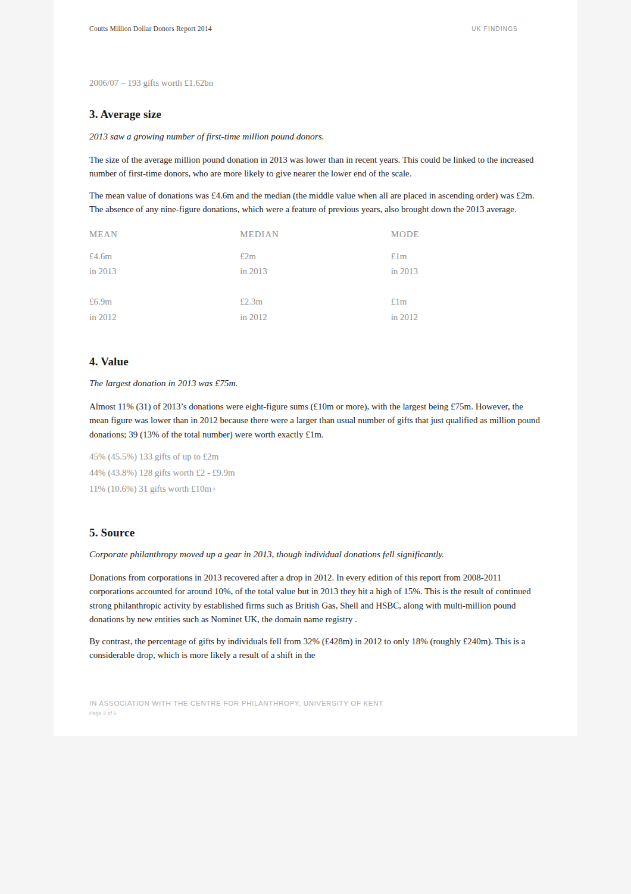Coutts Million Dollar Donors Report 2014 UK FINDINGS
2006/07 – 193 gifts worth £1.62bn
3. Average size
2013 saw a growing number of first-time million pound donors.
The size of the average million pound donation in 2013 was lower than in recent years. This could be linked to the increased number of first-time donors, who are more likely to give nearer the lower end of the scale.
The mean value of donations was £4.6m and the median (the middle value when all are placed in ascending order) was £2m. The absence of any nine-figure donations, which were a feature of previous years, also brought down the 2013 average.
| MEAN | MEDIAN | MODE |
| --- | --- | --- |
| £4.6m | £2m | £1m |
| in 2013 | in 2013 | in 2013 |
| £6.9m | £2.3m | £1m |
| in 2012 | in 2012 | in 2012 |
4. Value
The largest donation in 2013 was £75m.
Almost 11% (31) of 2013’s donations were eight-figure sums (£10m or more), with the largest being £75m. However, the mean figure was lower than in 2012 because there were a larger than usual number of gifts that just qualified as million pound donations; 39 (13% of the total number) were worth exactly £1m.
45% (45.5%) 133 gifts of up to £2m
44% (43.8%) 128 gifts worth £2 - £9.9m
11% (10.6%) 31 gifts worth £10m+
5. Source
Corporate philanthropy moved up a gear in 2013, though individual donations fell significantly.
Donations from corporations in 2013 recovered after a drop in 2012. In every edition of this report from 2008-2011 corporations accounted for around 10%, of the total value but in 2013 they hit a high of 15%. This is the result of continued strong philanthropic activity by established firms such as British Gas, Shell and HSBC, along with multi-million pound donations by new entities such as Nominet UK, the domain name registry .
By contrast, the percentage of gifts by individuals fell from 32% (£428m) in 2012 to only 18% (roughly £240m). This is a considerable drop, which is more likely a result of a shift in the
IN ASSOCIATION WITH THE CENTRE FOR PHILANTHROPY, UNIVERSITY OF KENT
Page 2 of 6